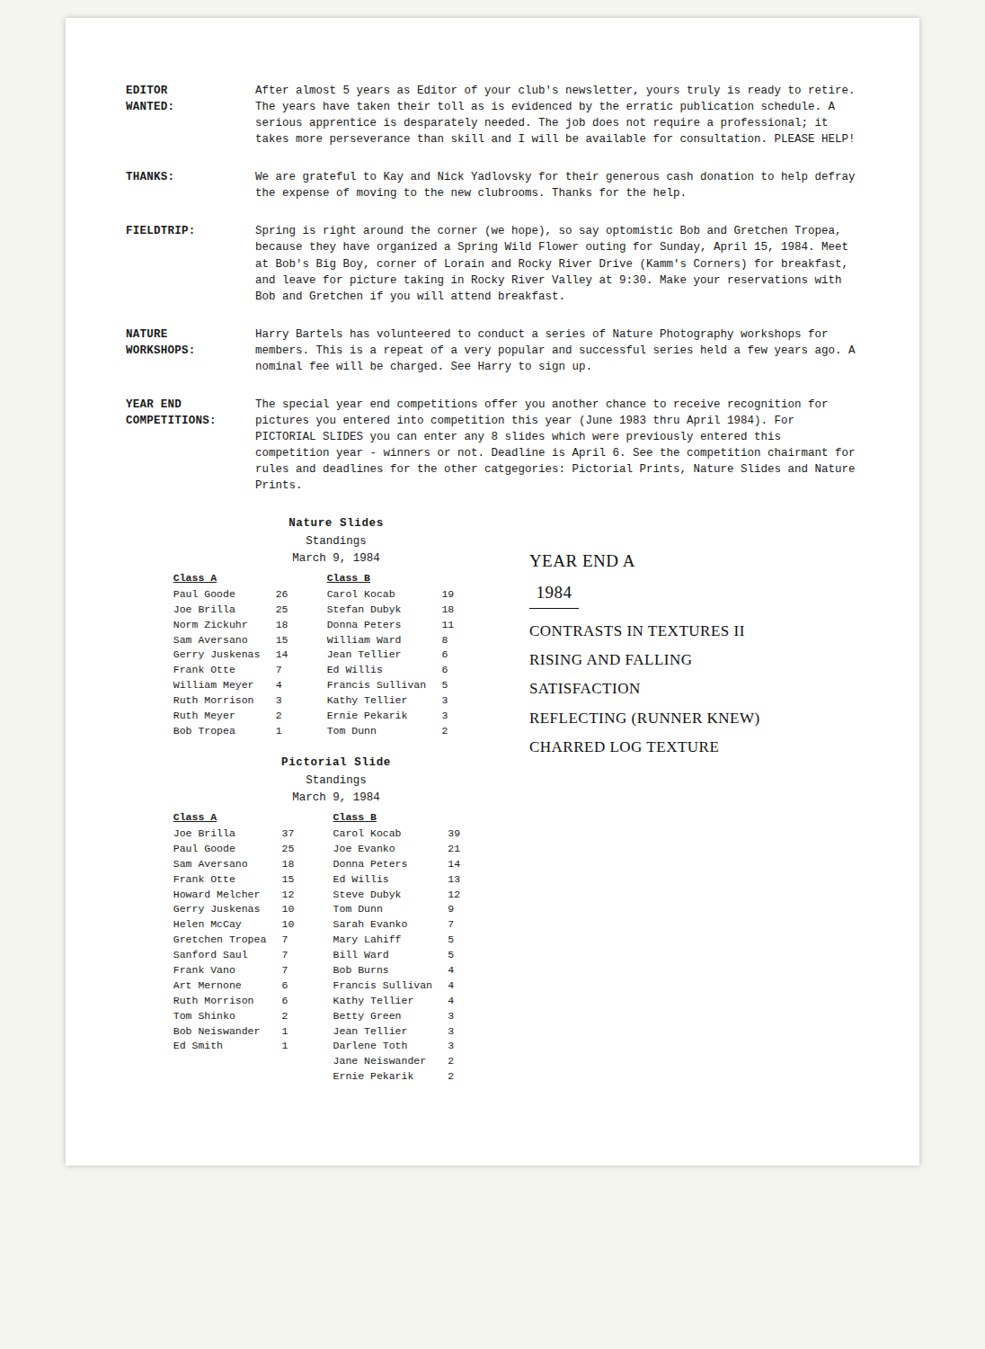EditorWanted:
After almost 5 years as Editor of your club's newsletter, yours truly is ready to retire. The years have taken their toll as is evidenced by the erratic publication schedule. A serious apprentice is desparately needed. The job does not require a professional; it takes more perseverance than skill and I will be available for consultation. PLEASE HELP!
Thanks:
We are grateful to Kay and Nick Yadlovsky for their generous cash donation to help defray the expense of moving to the new clubrooms. Thanks for the help.
Fieldtrip:
Spring is right around the corner (we hope), so say optomistic Bob and Gretchen Tropea, because they have organized a Spring Wild Flower outing for Sunday, April 15, 1984. Meet at Bob's Big Boy, corner of Lorain and Rocky River Drive (Kamm's Corners) for breakfast, and leave for picture taking in Rocky River Valley at 9:30. Make your reservations with Bob and Gretchen if you will attend breakfast.
NatureWorkshops:
Harry Bartels has volunteered to conduct a series of Nature Photography workshops for members. This is a repeat of a very popular and successful series held a few years ago. A nominal fee will be charged. See Harry to sign up.
Year EndCompetitions:
The special year end competitions offer you another chance to receive recognition for pictures you entered into competition this year (June 1983 thru April 1984). For PICTORIAL SLIDES you can enter any 8 slides which were previously entered this competition year - winners or not. Deadline is April 6. See the competition chairmant for rules and deadlines for the other catgegories: Pictorial Prints, Nature Slides and Nature Prints.
Nature Slides
Standings
March 9, 1984
| Class A | | Class B | |
| --- | --- | --- | --- |
| Paul Goode | 26 | Carol Kocab | 19 |
| Joe Brilla | 25 | Stefan Dubyk | 18 |
| Norm Zickuhr | 18 | Donna Peters | 11 |
| Sam Aversano | 15 | William Ward | 8 |
| Gerry Juskenas | 14 | Jean Tellier | 6 |
| Frank Otte | 7 | Ed Willis | 6 |
| William Meyer | 4 | Francis Sullivan | 5 |
| Ruth Morrison | 3 | Kathy Tellier | 3 |
| Ruth Meyer | 2 | Ernie Pekarik | 3 |
| Bob Tropea | 1 | Tom Dunn | 2 |
Pictorial Slide
Standings
March 9, 1984
| Class A | | Class B | |
| --- | --- | --- | --- |
| Joe Brilla | 37 | Carol Kocab | 39 |
| Paul Goode | 25 | Joe Evanko | 21 |
| Sam Aversano | 18 | Donna Peters | 14 |
| Frank Otte | 15 | Ed Willis | 13 |
| Howard Melcher | 12 | Steve Dubyk | 12 |
| Gerry Juskenas | 10 | Tom Dunn | 9 |
| Helen McCay | 10 | Sarah Evanko | 7 |
| Gretchen Tropea | 7 | Mary Lahiff | 5 |
| Sanford Saul | 7 | Bill Ward | 5 |
| Frank Vano | 7 | Bob Burns | 4 |
| Art Mernone | 6 | Francis Sullivan | 4 |
| Ruth Morrison | 6 | Kathy Tellier | 4 |
| Tom Shinko | 2 | Betty Green | 3 |
| Bob Neiswander | 1 | Jean Tellier | 3 |
| Ed Smith | 1 | Darlene Toth | 3 |
| | | Jane Neiswander | 2 |
| | | Ernie Pekarik | 2 |
YEAR END A
1984
CONTRASTS IN TEXTURES II
RISING AND FALLING
SATISFACTION
REFLECTING (RUNNER KNEW)
CHARRED LOG TEXTURE